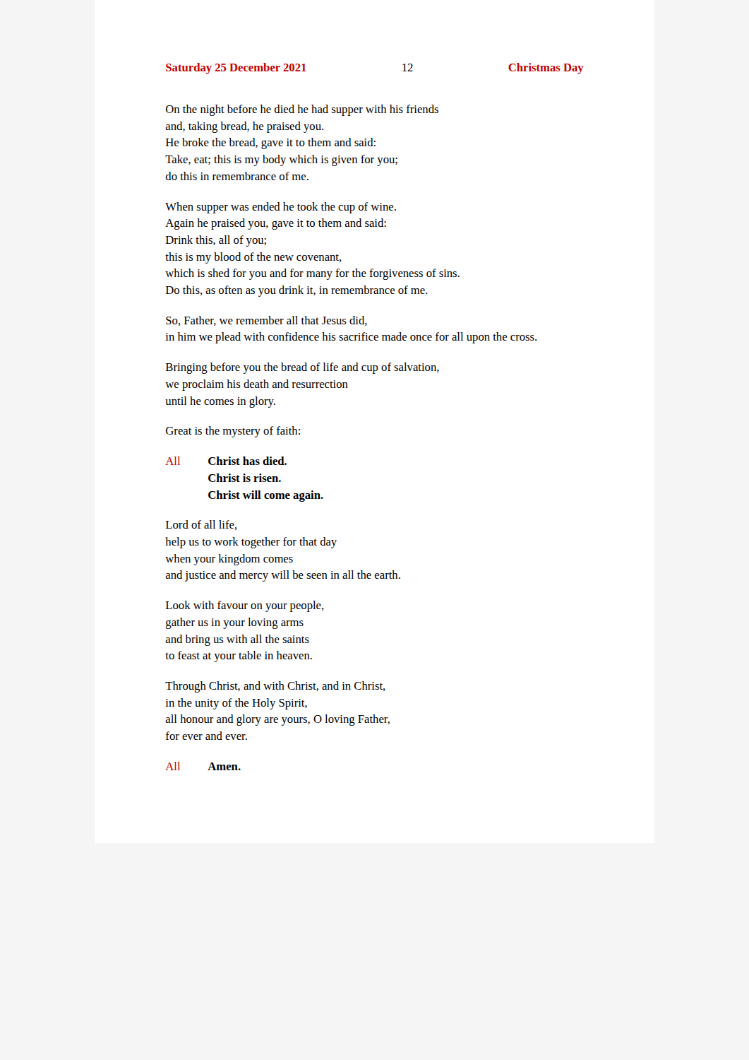Saturday 25 December 2021
12
Christmas Day
On the night before he died he had supper with his friends
and, taking bread, he praised you.
He broke the bread, gave it to them and said:
Take, eat; this is my body which is given for you;
do this in remembrance of me.
When supper was ended he took the cup of wine.
Again he praised you, gave it to them and said:
Drink this, all of you;
this is my blood of the new covenant,
which is shed for you and for many for the forgiveness of sins.
Do this, as often as you drink it, in remembrance of me.
So, Father, we remember all that Jesus did,
in him we plead with confidence his sacrifice made once for all upon the cross.
Bringing before you the bread of life and cup of salvation,
we proclaim his death and resurrection
until he comes in glory.
Great is the mystery of faith:
All
Christ has died.
Christ is risen.
Christ will come again.
Lord of all life,
help us to work together for that day
when your kingdom comes
and justice and mercy will be seen in all the earth.
Look with favour on your people,
gather us in your loving arms
and bring us with all the saints
to feast at your table in heaven.
Through Christ, and with Christ, and in Christ,
in the unity of the Holy Spirit,
all honour and glory are yours, O loving Father,
for ever and ever.
All
Amen.